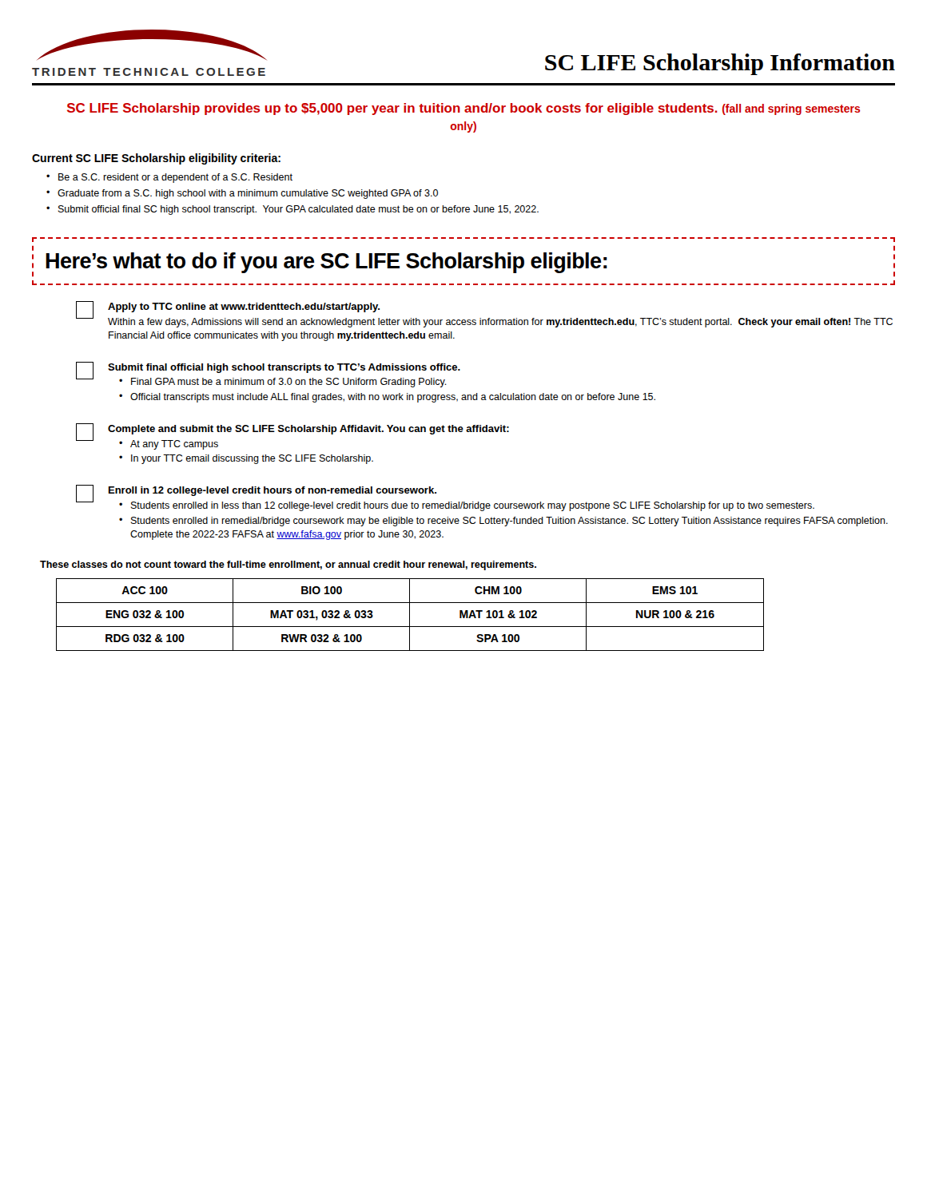TRIDENT TECHNICAL COLLEGE
SC LIFE Scholarship Information
SC LIFE Scholarship provides up to $5,000 per year in tuition and/or book costs for eligible students. (fall and spring semesters only)
Current SC LIFE Scholarship eligibility criteria:
Be a S.C. resident or a dependent of a S.C. Resident
Graduate from a S.C. high school with a minimum cumulative SC weighted GPA of 3.0
Submit official final SC high school transcript. Your GPA calculated date must be on or before June 15, 2022.
Here’s what to do if you are SC LIFE Scholarship eligible:
Apply to TTC online at www.tridenttech.edu/start/apply.
Within a few days, Admissions will send an acknowledgment letter with your access information for my.tridenttech.edu, TTC’s student portal. Check your email often! The TTC Financial Aid office communicates with you through my.tridenttech.edu email.
Submit final official high school transcripts to TTC’s Admissions office.
Final GPA must be a minimum of 3.0 on the SC Uniform Grading Policy.
Official transcripts must include ALL final grades, with no work in progress, and a calculation date on or before June 15.
Complete and submit the SC LIFE Scholarship Affidavit. You can get the affidavit:
At any TTC campus
In your TTC email discussing the SC LIFE Scholarship.
Enroll in 12 college-level credit hours of non-remedial coursework.
Students enrolled in less than 12 college-level credit hours due to remedial/bridge coursework may postpone SC LIFE Scholarship for up to two semesters.
Students enrolled in remedial/bridge coursework may be eligible to receive SC Lottery-funded Tuition Assistance. SC Lottery Tuition Assistance requires FAFSA completion. Complete the 2022-23 FAFSA at www.fafsa.gov prior to June 30, 2023.
These classes do not count toward the full-time enrollment, or annual credit hour renewal, requirements.
| ACC 100 | BIO 100 | CHM 100 | EMS 101 |
| ENG 032 & 100 | MAT 031, 032 & 033 | MAT 101 & 102 | NUR 100 & 216 |
| RDG 032 & 100 | RWR 032 & 100 | SPA 100 | |